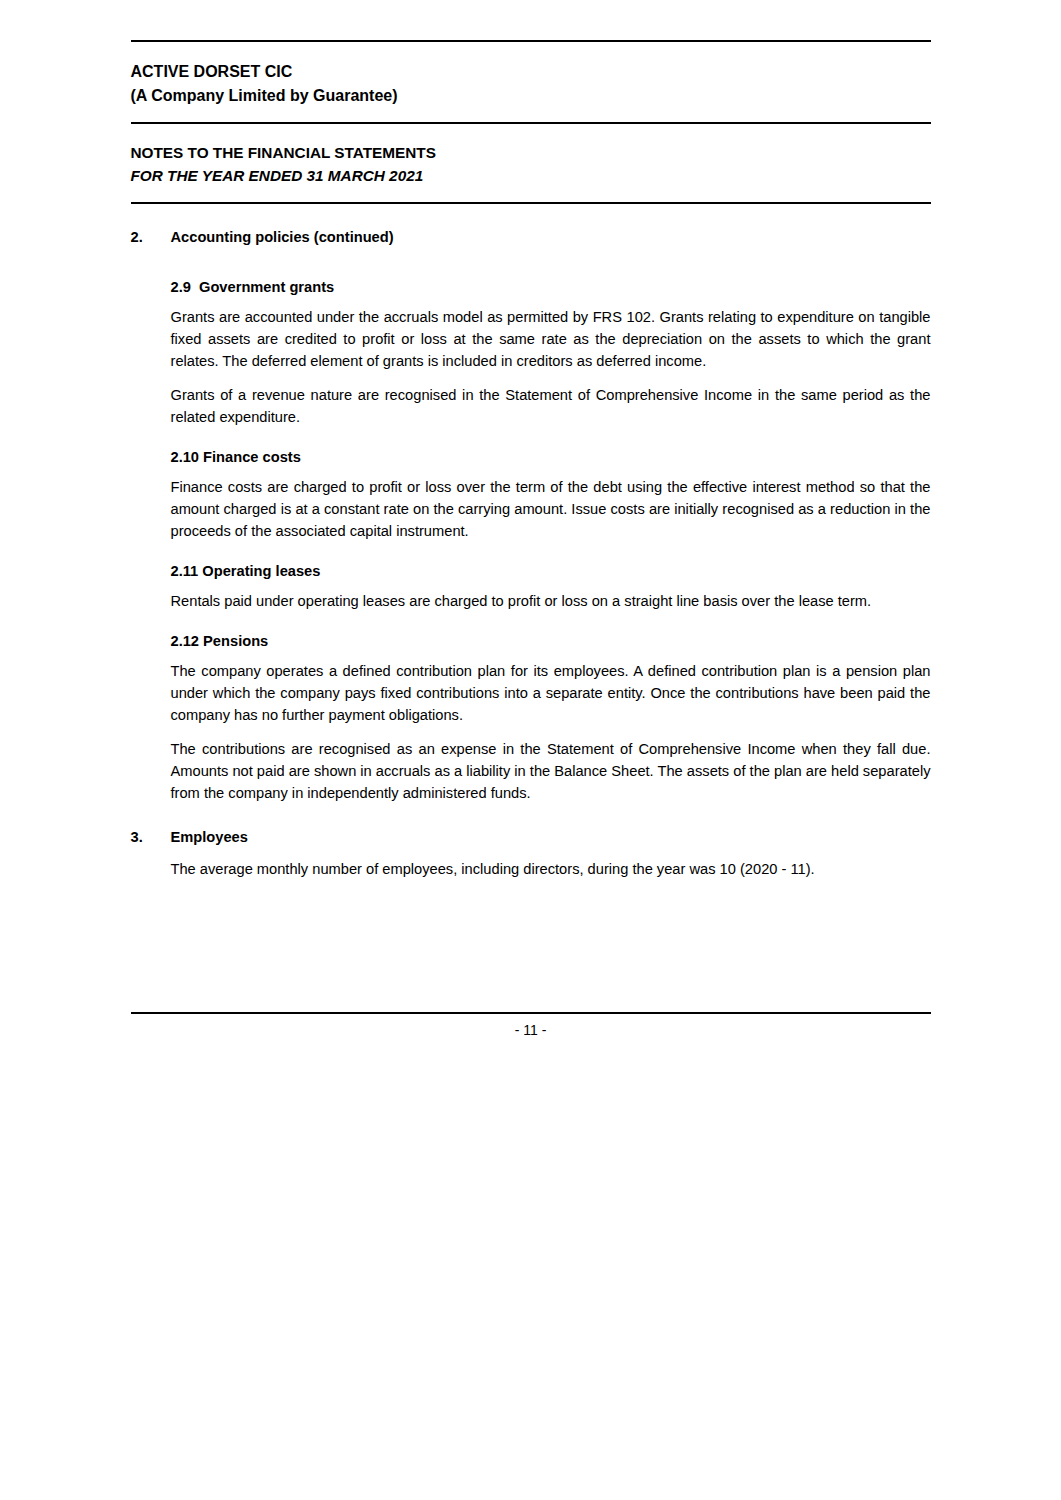ACTIVE DORSET CIC
(A Company Limited by Guarantee)
NOTES TO THE FINANCIAL STATEMENTS
FOR THE YEAR ENDED 31 MARCH 2021
2.
Accounting policies (continued)
2.9 Government grants
Grants are accounted under the accruals model as permitted by FRS 102. Grants relating to expenditure on tangible fixed assets are credited to profit or loss at the same rate as the depreciation on the assets to which the grant relates. The deferred element of grants is included in creditors as deferred income.
Grants of a revenue nature are recognised in the Statement of Comprehensive Income in the same period as the related expenditure.
2.10 Finance costs
Finance costs are charged to profit or loss over the term of the debt using the effective interest method so that the amount charged is at a constant rate on the carrying amount. Issue costs are initially recognised as a reduction in the proceeds of the associated capital instrument.
2.11 Operating leases
Rentals paid under operating leases are charged to profit or loss on a straight line basis over the lease term.
2.12 Pensions
The company operates a defined contribution plan for its employees. A defined contribution plan is a pension plan under which the company pays fixed contributions into a separate entity. Once the contributions have been paid the company has no further payment obligations.
The contributions are recognised as an expense in the Statement of Comprehensive Income when they fall due. Amounts not paid are shown in accruals as a liability in the Balance Sheet. The assets of the plan are held separately from the company in independently administered funds.
3.
Employees
The average monthly number of employees, including directors, during the year was 10 (2020 - 11).
- 11 -